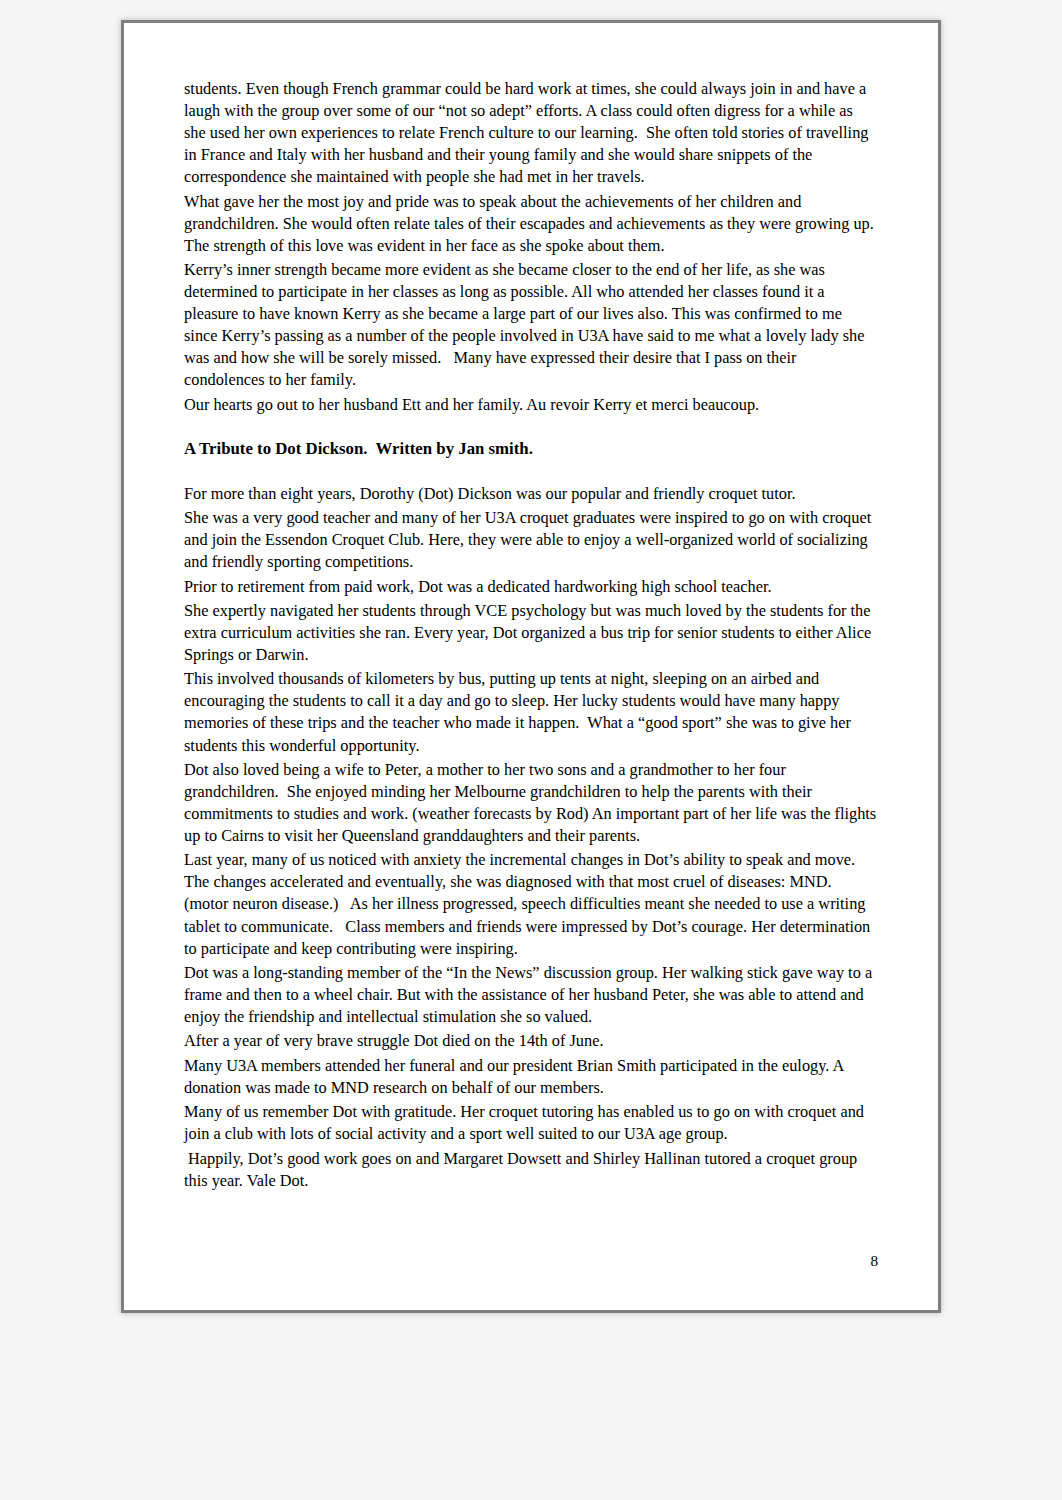students. Even though French grammar could be hard work at times, she could always join in and have a laugh with the group over some of our “not so adept” efforts. A class could often digress for a while as she used her own experiences to relate French culture to our learning. She often told stories of travelling in France and Italy with her husband and their young family and she would share snippets of the correspondence she maintained with people she had met in her travels.
What gave her the most joy and pride was to speak about the achievements of her children and grandchildren. She would often relate tales of their escapades and achievements as they were growing up. The strength of this love was evident in her face as she spoke about them.
Kerry’s inner strength became more evident as she became closer to the end of her life, as she was determined to participate in her classes as long as possible. All who attended her classes found it a pleasure to have known Kerry as she became a large part of our lives also. This was confirmed to me since Kerry’s passing as a number of the people involved in U3A have said to me what a lovely lady she was and how she will be sorely missed. Many have expressed their desire that I pass on their condolences to her family.
Our hearts go out to her husband Ett and her family. Au revoir Kerry et merci beaucoup.
A Tribute to Dot Dickson. Written by Jan smith.
For more than eight years, Dorothy (Dot) Dickson was our popular and friendly croquet tutor.
She was a very good teacher and many of her U3A croquet graduates were inspired to go on with croquet and join the Essendon Croquet Club. Here, they were able to enjoy a well-organized world of socializing and friendly sporting competitions.
Prior to retirement from paid work, Dot was a dedicated hardworking high school teacher.
She expertly navigated her students through VCE psychology but was much loved by the students for the extra curriculum activities she ran. Every year, Dot organized a bus trip for senior students to either Alice Springs or Darwin.
This involved thousands of kilometers by bus, putting up tents at night, sleeping on an airbed and encouraging the students to call it a day and go to sleep. Her lucky students would have many happy memories of these trips and the teacher who made it happen. What a “good sport” she was to give her students this wonderful opportunity.
Dot also loved being a wife to Peter, a mother to her two sons and a grandmother to her four grandchildren. She enjoyed minding her Melbourne grandchildren to help the parents with their commitments to studies and work. (weather forecasts by Rod) An important part of her life was the flights up to Cairns to visit her Queensland granddaughters and their parents.
Last year, many of us noticed with anxiety the incremental changes in Dot’s ability to speak and move. The changes accelerated and eventually, she was diagnosed with that most cruel of diseases: MND. (motor neuron disease.) As her illness progressed, speech difficulties meant she needed to use a writing tablet to communicate. Class members and friends were impressed by Dot’s courage. Her determination to participate and keep contributing were inspiring.
Dot was a long-standing member of the “In the News” discussion group. Her walking stick gave way to a frame and then to a wheel chair. But with the assistance of her husband Peter, she was able to attend and enjoy the friendship and intellectual stimulation she so valued.
After a year of very brave struggle Dot died on the 14th of June.
Many U3A members attended her funeral and our president Brian Smith participated in the eulogy. A donation was made to MND research on behalf of our members.
Many of us remember Dot with gratitude. Her croquet tutoring has enabled us to go on with croquet and join a club with lots of social activity and a sport well suited to our U3A age group.
Happily, Dot’s good work goes on and Margaret Dowsett and Shirley Hallinan tutored a croquet group this year. Vale Dot.
8